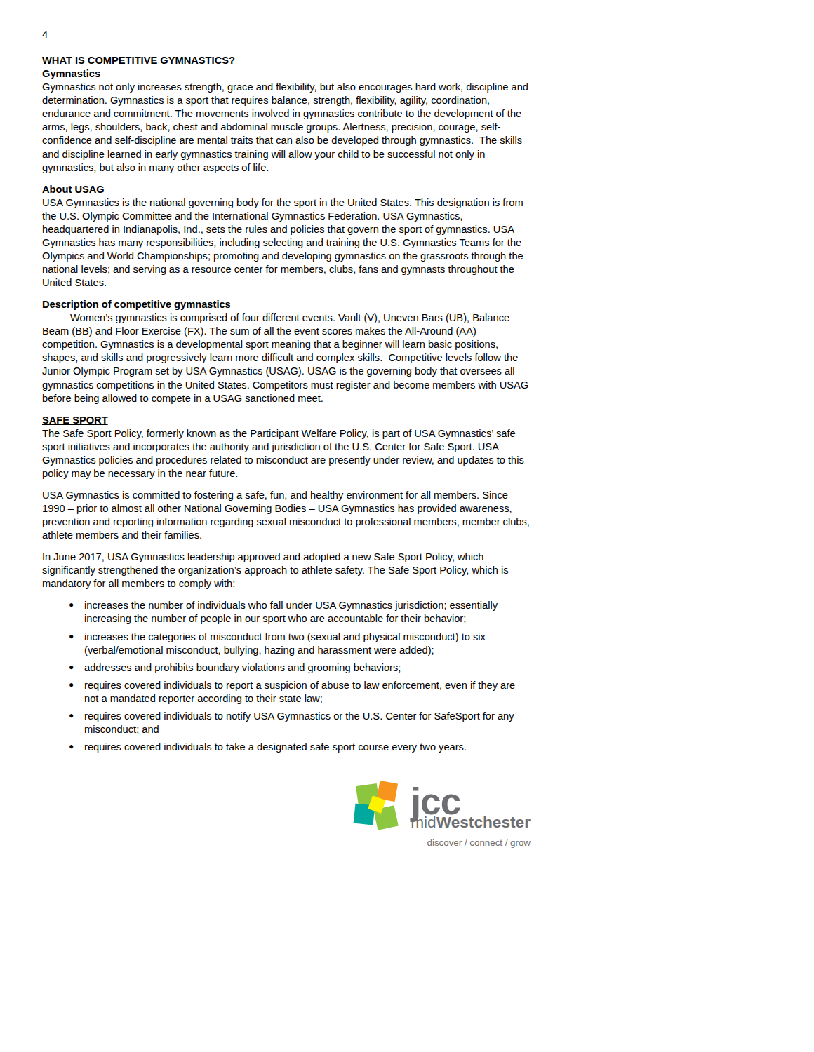4
WHAT IS COMPETITIVE GYMNASTICS?
Gymnastics
Gymnastics not only increases strength, grace and flexibility, but also encourages hard work, discipline and determination. Gymnastics is a sport that requires balance, strength, flexibility, agility, coordination, endurance and commitment. The movements involved in gymnastics contribute to the development of the arms, legs, shoulders, back, chest and abdominal muscle groups. Alertness, precision, courage, self-confidence and self-discipline are mental traits that can also be developed through gymnastics. The skills and discipline learned in early gymnastics training will allow your child to be successful not only in gymnastics, but also in many other aspects of life.
About USAG
USA Gymnastics is the national governing body for the sport in the United States. This designation is from the U.S. Olympic Committee and the International Gymnastics Federation. USA Gymnastics, headquartered in Indianapolis, Ind., sets the rules and policies that govern the sport of gymnastics. USA Gymnastics has many responsibilities, including selecting and training the U.S. Gymnastics Teams for the Olympics and World Championships; promoting and developing gymnastics on the grassroots through the national levels; and serving as a resource center for members, clubs, fans and gymnasts throughout the United States.
Description of competitive gymnastics
Women’s gymnastics is comprised of four different events. Vault (V), Uneven Bars (UB), Balance Beam (BB) and Floor Exercise (FX). The sum of all the event scores makes the All-Around (AA) competition. Gymnastics is a developmental sport meaning that a beginner will learn basic positions, shapes, and skills and progressively learn more difficult and complex skills. Competitive levels follow the Junior Olympic Program set by USA Gymnastics (USAG). USAG is the governing body that oversees all gymnastics competitions in the United States. Competitors must register and become members with USAG before being allowed to compete in a USAG sanctioned meet.
SAFE SPORT
The Safe Sport Policy, formerly known as the Participant Welfare Policy, is part of USA Gymnastics’ safe sport initiatives and incorporates the authority and jurisdiction of the U.S. Center for Safe Sport. USA Gymnastics policies and procedures related to misconduct are presently under review, and updates to this policy may be necessary in the near future.
USA Gymnastics is committed to fostering a safe, fun, and healthy environment for all members. Since 1990 – prior to almost all other National Governing Bodies – USA Gymnastics has provided awareness, prevention and reporting information regarding sexual misconduct to professional members, member clubs, athlete members and their families.
In June 2017, USA Gymnastics leadership approved and adopted a new Safe Sport Policy, which significantly strengthened the organization’s approach to athlete safety. The Safe Sport Policy, which is mandatory for all members to comply with:
increases the number of individuals who fall under USA Gymnastics jurisdiction; essentially increasing the number of people in our sport who are accountable for their behavior;
increases the categories of misconduct from two (sexual and physical misconduct) to six (verbal/emotional misconduct, bullying, hazing and harassment were added);
addresses and prohibits boundary violations and grooming behaviors;
requires covered individuals to report a suspicion of abuse to law enforcement, even if they are not a mandated reporter according to their state law;
requires covered individuals to notify USA Gymnastics or the U.S. Center for SafeSport for any misconduct; and
requires covered individuals to take a designated safe sport course every two years.
jcc
midWestchester
discover / connect / grow